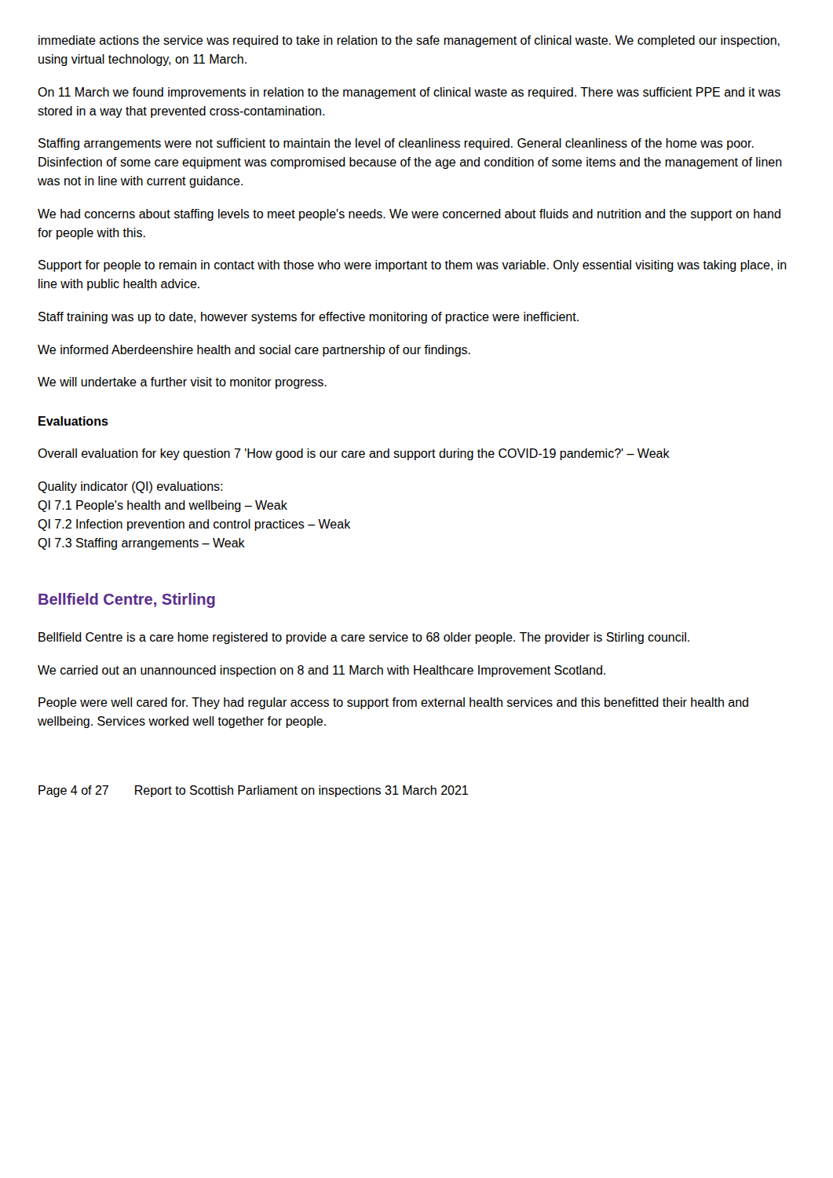immediate actions the service was required to take in relation to the safe management of clinical waste. We completed our inspection, using virtual technology, on 11 March.
On 11 March we found improvements in relation to the management of clinical waste as required. There was sufficient PPE and it was stored in a way that prevented cross-contamination.
Staffing arrangements were not sufficient to maintain the level of cleanliness required. General cleanliness of the home was poor. Disinfection of some care equipment was compromised because of the age and condition of some items and the management of linen was not in line with current guidance.
We had concerns about staffing levels to meet people's needs. We were concerned about fluids and nutrition and the support on hand for people with this.
Support for people to remain in contact with those who were important to them was variable. Only essential visiting was taking place, in line with public health advice.
Staff training was up to date, however systems for effective monitoring of practice were inefficient.
We informed Aberdeenshire health and social care partnership of our findings.
We will undertake a further visit to monitor progress.
Evaluations
Overall evaluation for key question 7 'How good is our care and support during the COVID-19 pandemic?' – Weak
Quality indicator (QI) evaluations:
QI 7.1 People's health and wellbeing – Weak
QI 7.2 Infection prevention and control practices – Weak
QI 7.3 Staffing arrangements – Weak
Bellfield Centre, Stirling
Bellfield Centre is a care home registered to provide a care service to 68 older people. The provider is Stirling council.
We carried out an unannounced inspection on 8 and 11 March with Healthcare Improvement Scotland.
People were well cared for. They had regular access to support from external health services and this benefitted their health and wellbeing. Services worked well together for people.
Page 4 of 27 Report to Scottish Parliament on inspections 31 March 2021